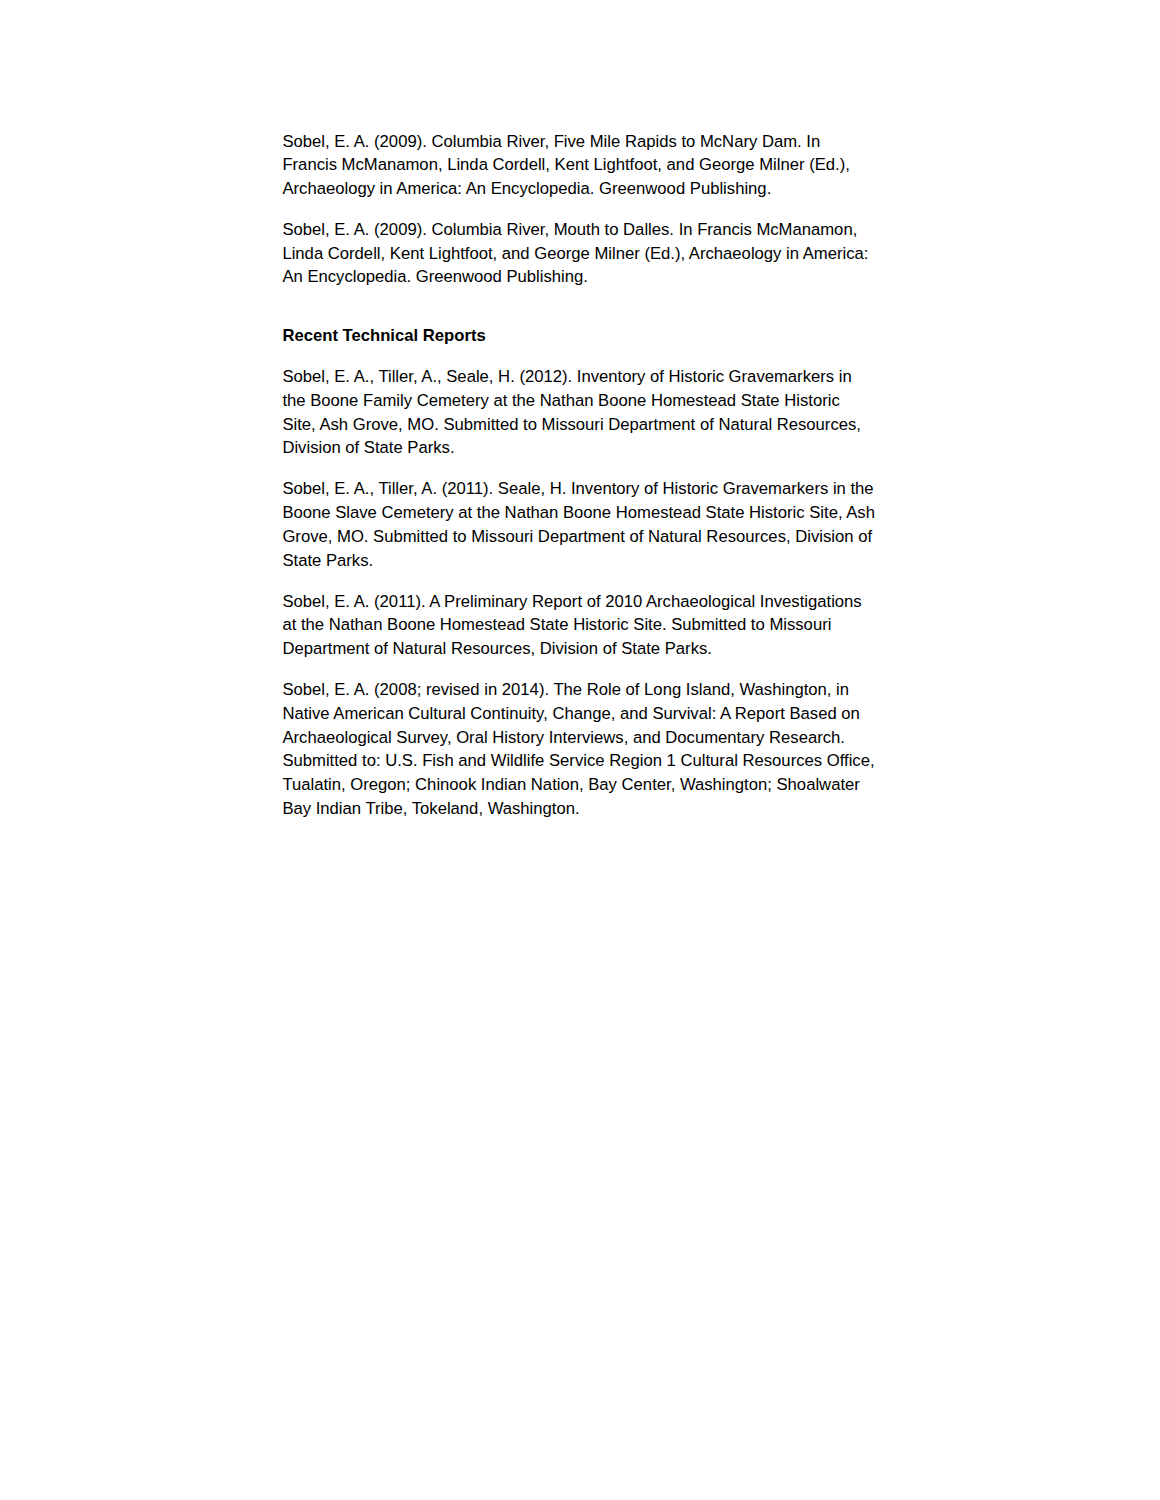Sobel, E. A. (2009). Columbia River, Five Mile Rapids to McNary Dam. In Francis McManamon, Linda Cordell, Kent Lightfoot, and George Milner (Ed.), Archaeology in America: An Encyclopedia. Greenwood Publishing.
Sobel, E. A. (2009). Columbia River, Mouth to Dalles. In Francis McManamon, Linda Cordell, Kent Lightfoot, and George Milner (Ed.), Archaeology in America: An Encyclopedia. Greenwood Publishing.
Recent Technical Reports
Sobel, E. A., Tiller, A., Seale, H. (2012). Inventory of Historic Gravemarkers in the Boone Family Cemetery at the Nathan Boone Homestead State Historic Site, Ash Grove, MO. Submitted to Missouri Department of Natural Resources, Division of State Parks.
Sobel, E. A., Tiller, A. (2011). Seale, H. Inventory of Historic Gravemarkers in the Boone Slave Cemetery at the Nathan Boone Homestead State Historic Site, Ash Grove, MO. Submitted to Missouri Department of Natural Resources, Division of State Parks.
Sobel, E. A. (2011). A Preliminary Report of 2010 Archaeological Investigations at the Nathan Boone Homestead State Historic Site. Submitted to Missouri Department of Natural Resources, Division of State Parks.
Sobel, E. A. (2008; revised in 2014). The Role of Long Island, Washington, in Native American Cultural Continuity, Change, and Survival: A Report Based on Archaeological Survey, Oral History Interviews, and Documentary Research. Submitted to: U.S. Fish and Wildlife Service Region 1 Cultural Resources Office, Tualatin, Oregon; Chinook Indian Nation, Bay Center, Washington; Shoalwater Bay Indian Tribe, Tokeland, Washington.